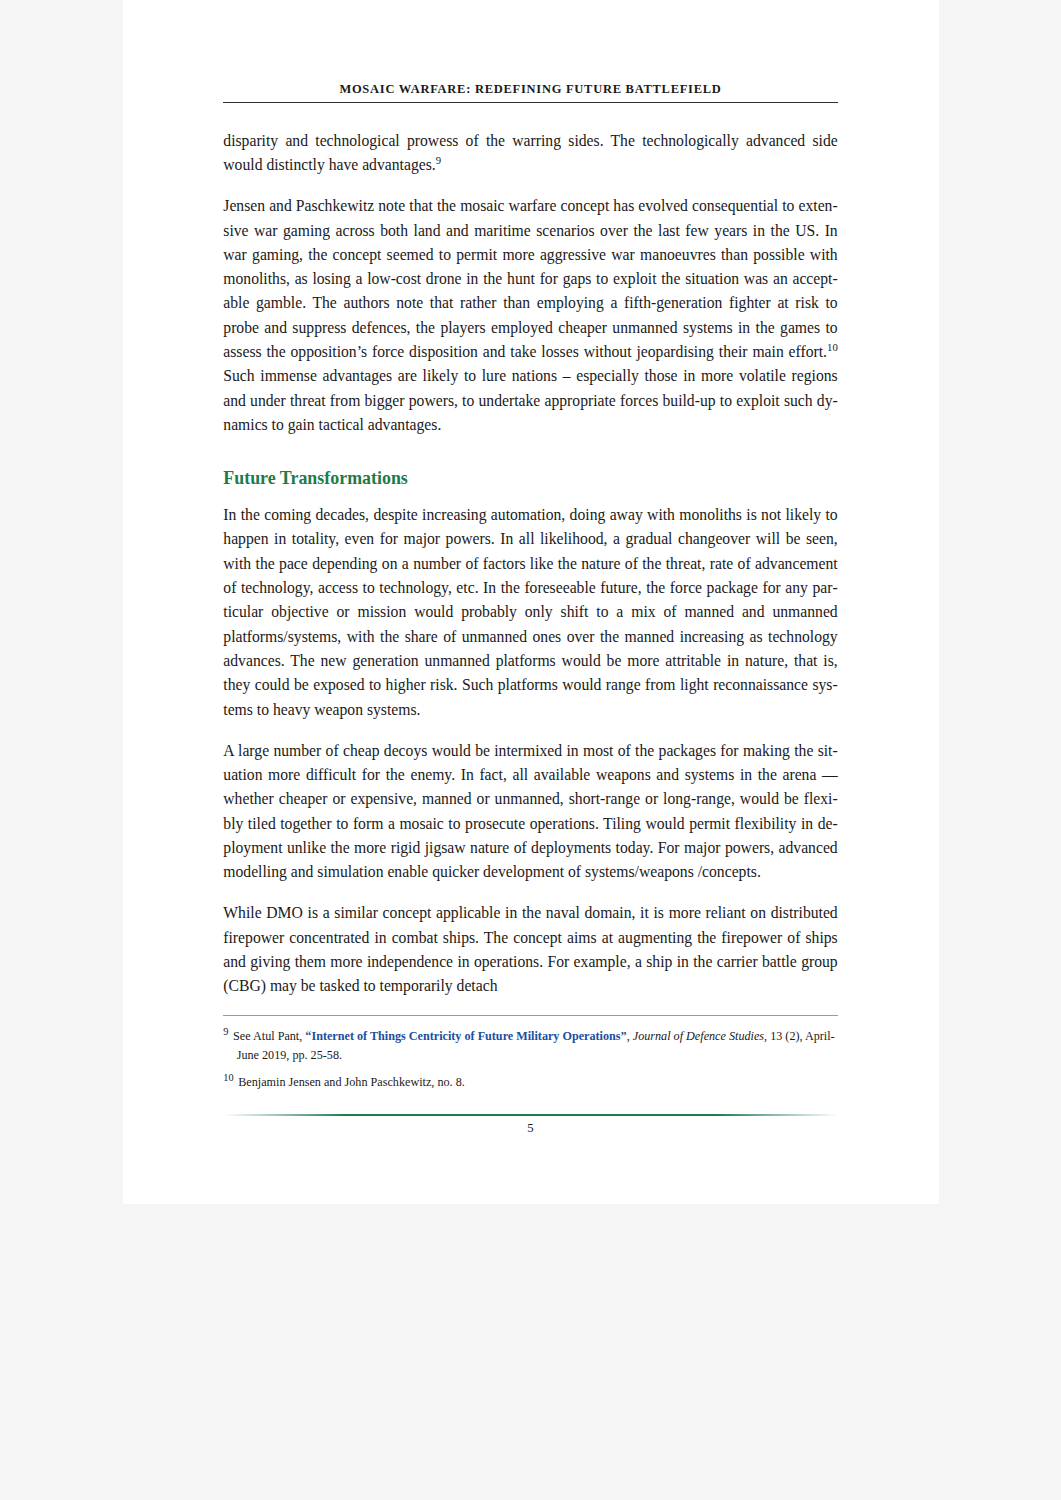Mosaic Warfare: Redefining Future Battlefield
disparity and technological prowess of the warring sides. The technologically advanced side would distinctly have advantages.9
Jensen and Paschkewitz note that the mosaic warfare concept has evolved consequential to extensive war gaming across both land and maritime scenarios over the last few years in the US. In war gaming, the concept seemed to permit more aggressive war manoeuvres than possible with monoliths, as losing a low-cost drone in the hunt for gaps to exploit the situation was an acceptable gamble. The authors note that rather than employing a fifth-generation fighter at risk to probe and suppress defences, the players employed cheaper unmanned systems in the games to assess the opposition’s force disposition and take losses without jeopardising their main effort.10 Such immense advantages are likely to lure nations – especially those in more volatile regions and under threat from bigger powers, to undertake appropriate forces build-up to exploit such dynamics to gain tactical advantages.
Future Transformations
In the coming decades, despite increasing automation, doing away with monoliths is not likely to happen in totality, even for major powers. In all likelihood, a gradual changeover will be seen, with the pace depending on a number of factors like the nature of the threat, rate of advancement of technology, access to technology, etc. In the foreseeable future, the force package for any particular objective or mission would probably only shift to a mix of manned and unmanned platforms/systems, with the share of unmanned ones over the manned increasing as technology advances. The new generation unmanned platforms would be more attritable in nature, that is, they could be exposed to higher risk. Such platforms would range from light reconnaissance systems to heavy weapon systems.
A large number of cheap decoys would be intermixed in most of the packages for making the situation more difficult for the enemy. In fact, all available weapons and systems in the arena — whether cheaper or expensive, manned or unmanned, short-range or long-range, would be flexibly tiled together to form a mosaic to prosecute operations. Tiling would permit flexibility in deployment unlike the more rigid jigsaw nature of deployments today. For major powers, advanced modelling and simulation enable quicker development of systems/weapons /concepts.
While DMO is a similar concept applicable in the naval domain, it is more reliant on distributed firepower concentrated in combat ships. The concept aims at augmenting the firepower of ships and giving them more independence in operations. For example, a ship in the carrier battle group (CBG) may be tasked to temporarily detach
9 See Atul Pant, “Internet of Things Centricity of Future Military Operations”, Journal of Defence Studies, 13 (2), April-June 2019, pp. 25-58.
10 Benjamin Jensen and John Paschkewitz, no. 8.
5